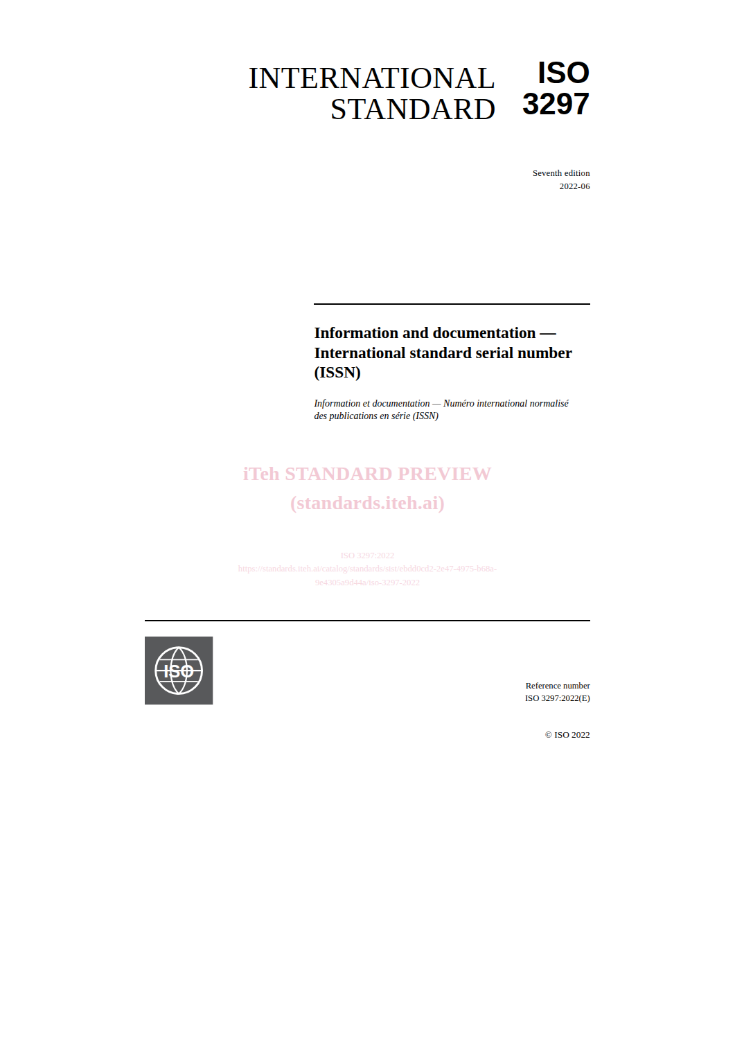INTERNATIONAL
STANDARD
ISO
3297
Seventh edition
2022-06
Information and documentation —
International standard serial number
(ISSN)
Information et documentation — Numéro international normalisé
des publications en série (ISSN)
iTeh STANDARD PREVIEW
(standards.iteh.ai)
ISO 3297:2022
https://standards.iteh.ai/catalog/standards/sist/ebdd0cd2-2e47-4975-b68a-
9e4305a9d44a/iso-3297-2022
ISO
Reference number
ISO 3297:2022(E)
© ISO 2022